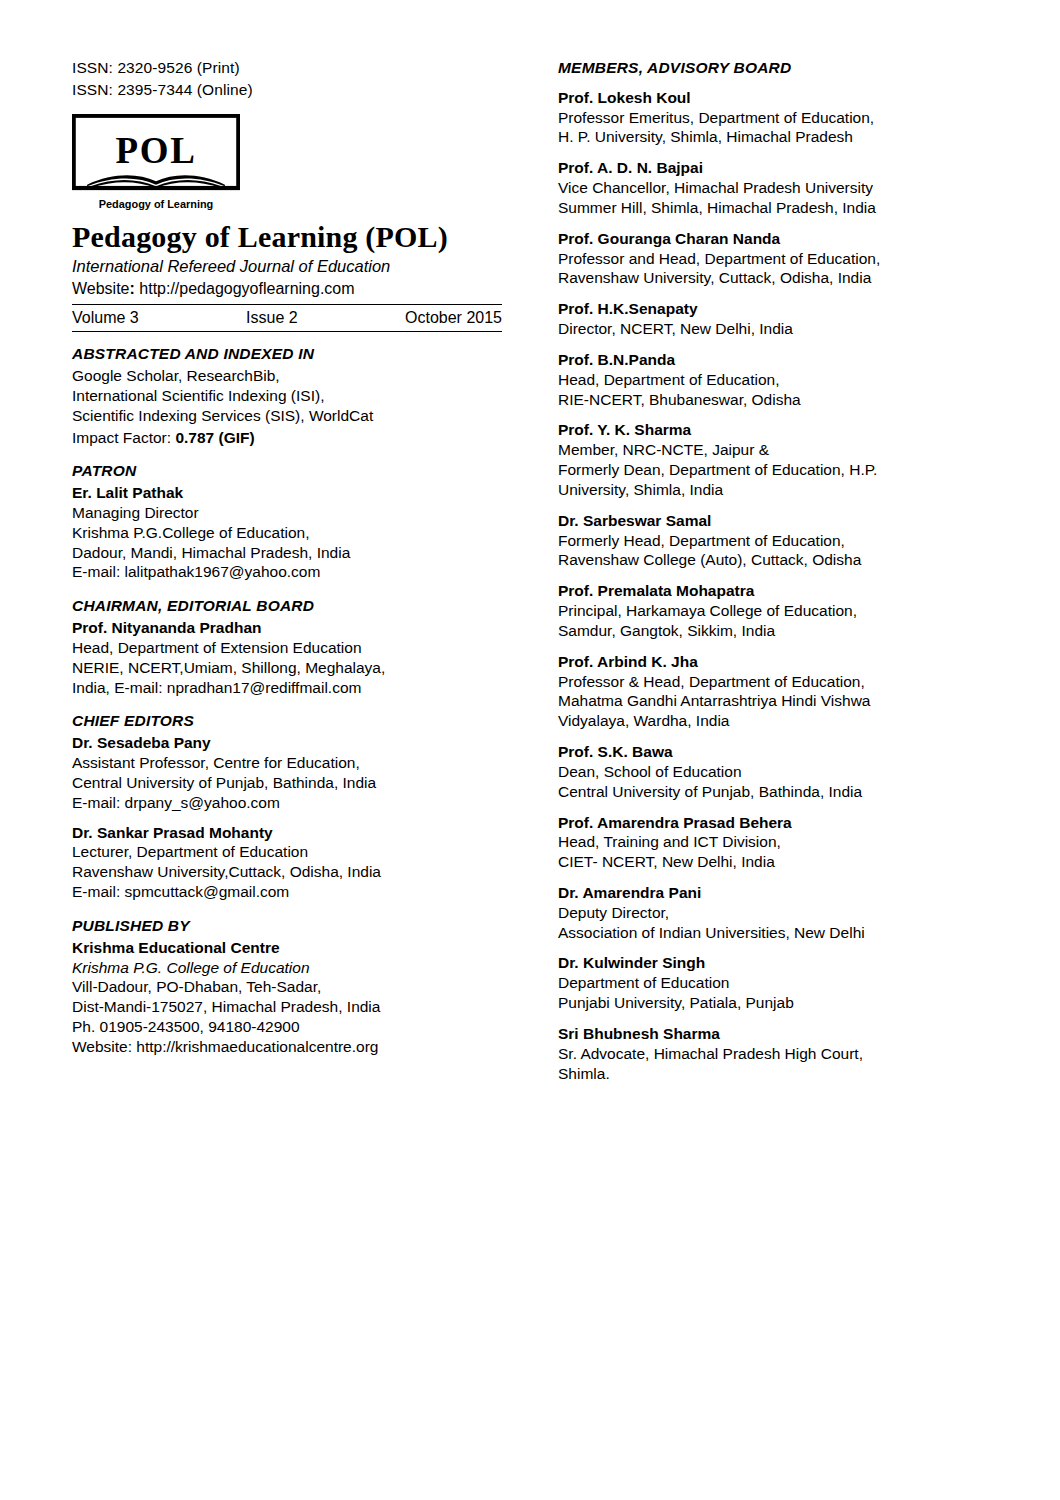ISSN: 2320-9526 (Print)
ISSN: 2395-7344 (Online)
POL Pedagogy of Learning
Pedagogy of Learning (POL)
International Refereed Journal of Education
Website: http://pedagogyoflearning.com
Volume 3 Issue 2 October 2015
ABSTRACTED AND INDEXED IN
Google Scholar, ResearchBib,
International Scientific Indexing (ISI),
Scientific Indexing Services (SIS), WorldCat
Impact Factor: 0.787 (GIF)
PATRON
Er. Lalit Pathak
Managing Director
Krishma P.G.College of Education,
Dadour, Mandi, Himachal Pradesh, India
E-mail: lalitpathak1967@yahoo.com
CHAIRMAN, EDITORIAL BOARD
Prof. Nityananda Pradhan
Head, Department of Extension Education
NERIE, NCERT,Umiam, Shillong, Meghalaya,
India, E-mail: npradhan17@rediffmail.com
CHIEF EDITORS
Dr. Sesadeba Pany
Assistant Professor, Centre for Education,
Central University of Punjab, Bathinda, India
E-mail: drpany_s@yahoo.com
Dr. Sankar Prasad Mohanty
Lecturer, Department of Education
Ravenshaw University,Cuttack, Odisha, India
E-mail: spmcuttack@gmail.com
PUBLISHED BY
Krishma Educational Centre
Krishma P.G. College of Education
Vill-Dadour, PO-Dhaban, Teh-Sadar,
Dist-Mandi-175027, Himachal Pradesh, India
Ph. 01905-243500, 94180-42900
Website: http://krishmaeducationalcentre.org
MEMBERS, ADVISORY BOARD
Prof. Lokesh Koul
Professor Emeritus, Department of Education,
H. P. University, Shimla, Himachal Pradesh
Prof. A. D. N. Bajpai
Vice Chancellor, Himachal Pradesh University
Summer Hill, Shimla, Himachal Pradesh, India
Prof. Gouranga Charan Nanda
Professor and Head, Department of Education,
Ravenshaw University, Cuttack, Odisha, India
Prof. H.K.Senapaty
Director, NCERT, New Delhi, India
Prof. B.N.Panda
Head, Department of Education,
RIE-NCERT, Bhubaneswar, Odisha
Prof. Y. K. Sharma
Member, NRC-NCTE, Jaipur &
Formerly Dean, Department of Education, H.P.
University, Shimla, India
Dr. Sarbeswar Samal
Formerly Head, Department of Education,
Ravenshaw College (Auto), Cuttack, Odisha
Prof. Premalata Mohapatra
Principal, Harkamaya College of Education,
Samdur, Gangtok, Sikkim, India
Prof. Arbind K. Jha
Professor & Head, Department of Education,
Mahatma Gandhi Antarrashtriya Hindi Vishwa
Vidyalaya, Wardha, India
Prof. S.K. Bawa
Dean, School of Education
Central University of Punjab, Bathinda, India
Prof. Amarendra Prasad Behera
Head, Training and ICT Division,
CIET- NCERT, New Delhi, India
Dr. Amarendra Pani
Deputy Director,
Association of Indian Universities, New Delhi
Dr. Kulwinder Singh
Department of Education
Punjabi University, Patiala, Punjab
Sri Bhubnesh Sharma
Sr. Advocate, Himachal Pradesh High Court,
Shimla.